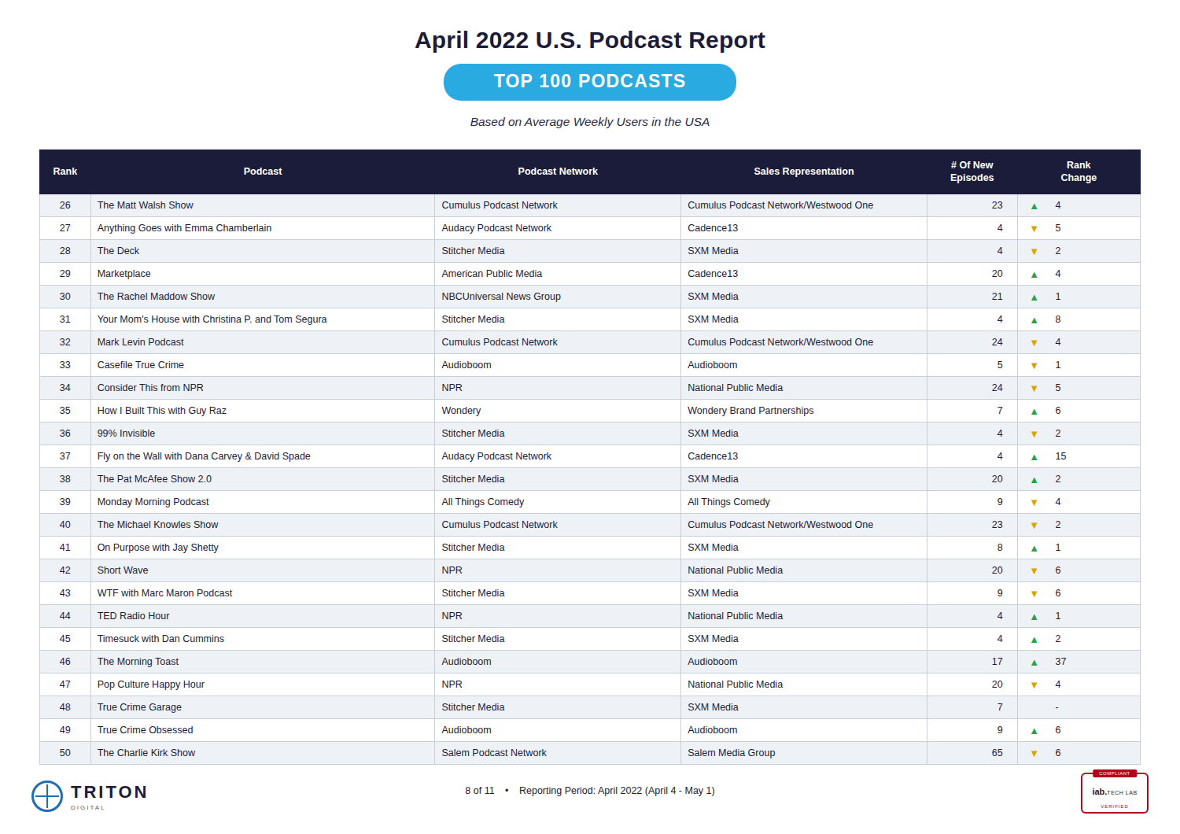April 2022 U.S. Podcast Report
TOP 100 PODCASTS
Based on Average Weekly Users in the USA
| Rank | Podcast | Podcast Network | Sales Representation | # Of New Episodes | Rank Change |
| --- | --- | --- | --- | --- | --- |
| 26 | The Matt Walsh Show | Cumulus Podcast Network | Cumulus Podcast Network/Westwood One | 23 | ▲ 4 |
| 27 | Anything Goes with Emma Chamberlain | Audacy Podcast Network | Cadence13 | 4 | ▼ 5 |
| 28 | The Deck | Stitcher Media | SXM Media | 4 | ▼ 2 |
| 29 | Marketplace | American Public Media | Cadence13 | 20 | ▲ 4 |
| 30 | The Rachel Maddow Show | NBCUniversal News Group | SXM Media | 21 | ▲ 1 |
| 31 | Your Mom's House with Christina P. and Tom Segura | Stitcher Media | SXM Media | 4 | ▲ 8 |
| 32 | Mark Levin Podcast | Cumulus Podcast Network | Cumulus Podcast Network/Westwood One | 24 | ▼ 4 |
| 33 | Casefile True Crime | Audioboom | Audioboom | 5 | ▼ 1 |
| 34 | Consider This from NPR | NPR | National Public Media | 24 | ▼ 5 |
| 35 | How I Built This with Guy Raz | Wondery | Wondery Brand Partnerships | 7 | ▲ 6 |
| 36 | 99% Invisible | Stitcher Media | SXM Media | 4 | ▼ 2 |
| 37 | Fly on the Wall with Dana Carvey & David Spade | Audacy Podcast Network | Cadence13 | 4 | ▲ 15 |
| 38 | The Pat McAfee Show 2.0 | Stitcher Media | SXM Media | 20 | ▲ 2 |
| 39 | Monday Morning Podcast | All Things Comedy | All Things Comedy | 9 | ▼ 4 |
| 40 | The Michael Knowles Show | Cumulus Podcast Network | Cumulus Podcast Network/Westwood One | 23 | ▼ 2 |
| 41 | On Purpose with Jay Shetty | Stitcher Media | SXM Media | 8 | ▲ 1 |
| 42 | Short Wave | NPR | National Public Media | 20 | ▼ 6 |
| 43 | WTF with Marc Maron Podcast | Stitcher Media | SXM Media | 9 | ▼ 6 |
| 44 | TED Radio Hour | NPR | National Public Media | 4 | ▲ 1 |
| 45 | Timesuck with Dan Cummins | Stitcher Media | SXM Media | 4 | ▲ 2 |
| 46 | The Morning Toast | Audioboom | Audioboom | 17 | ▲ 37 |
| 47 | Pop Culture Happy Hour | NPR | National Public Media | 20 | ▼ 4 |
| 48 | True Crime Garage | Stitcher Media | SXM Media | 7 | - |
| 49 | True Crime Obsessed | Audioboom | Audioboom | 9 | ▲ 6 |
| 50 | The Charlie Kirk Show | Salem Podcast Network | Salem Media Group | 65 | ▼ 6 |
TRITONDIGITAL
8 of 11 • Reporting Period: April 2022 (April 4 - May 1)
COMPLIANT
iab.TECH LAB
VERIFIED